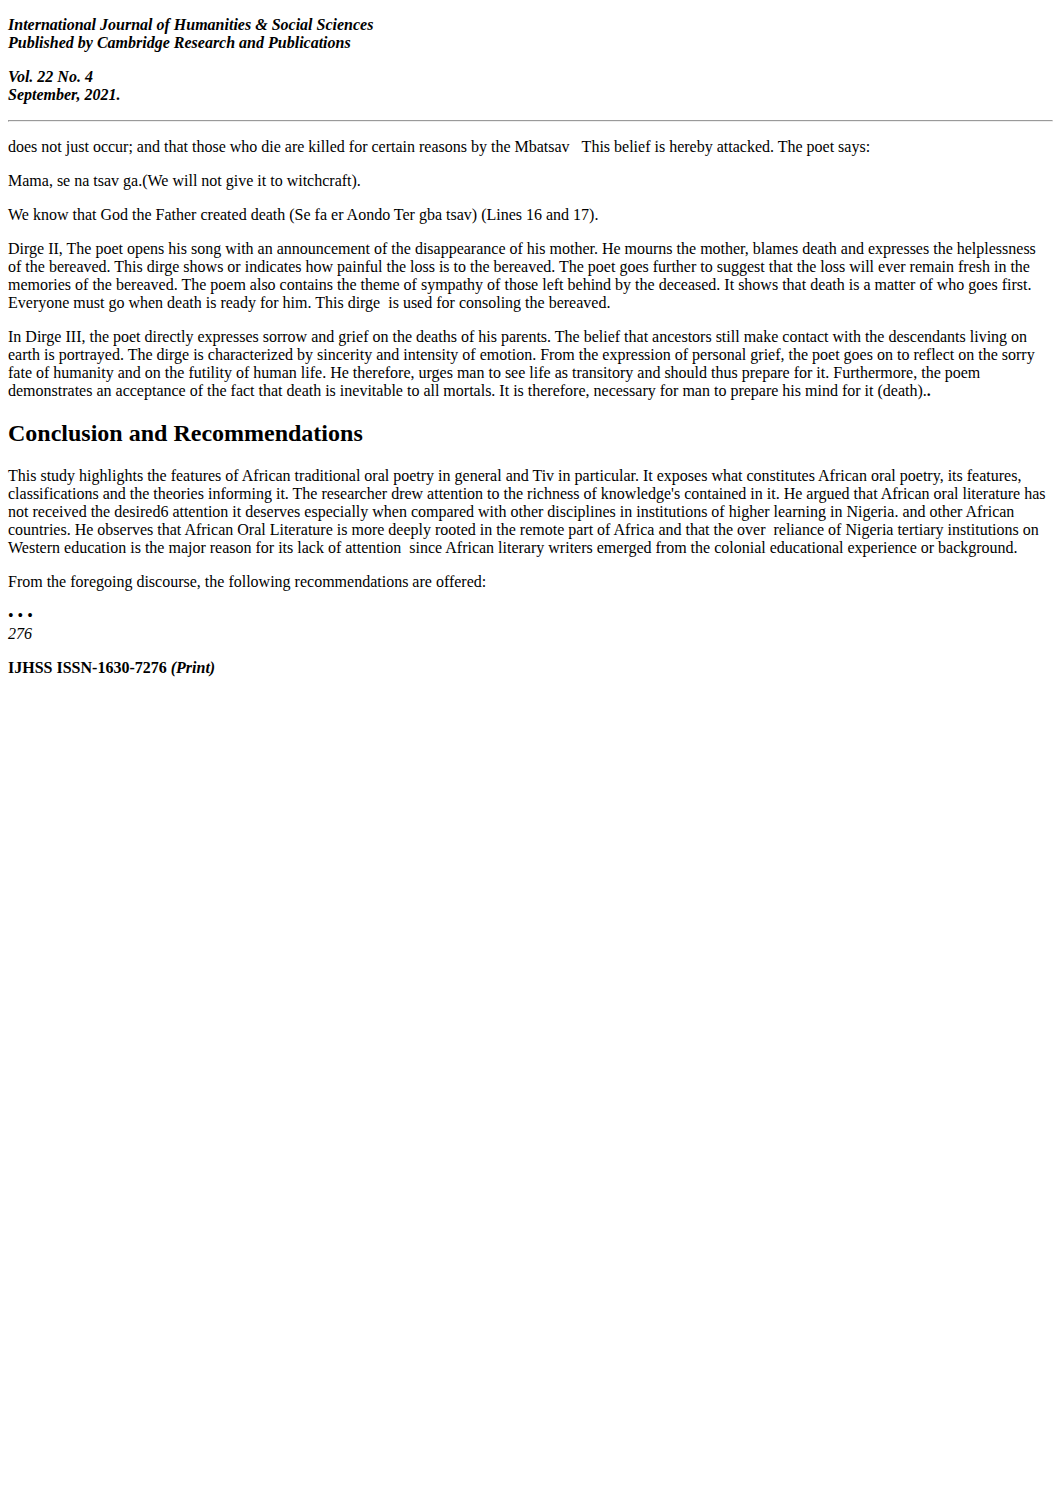International Journal of Humanities & Social Sciences
Published by Cambridge Research and Publications
Vol. 22 No. 4
September, 2021.
does not just occur; and that those who die are killed for certain reasons by the Mbatsav This belief is hereby attacked. The poet says:
Mama, se na tsav ga.(We will not give it to witchcraft).
We know that God the Father created death (Se fa er Aondo Ter gba tsav) (Lines 16 and 17).
Dirge II, The poet opens his song with an announcement of the disappearance of his mother. He mourns the mother, blames death and expresses the helplessness of the bereaved. This dirge shows or indicates how painful the loss is to the bereaved. The poet goes further to suggest that the loss will ever remain fresh in the memories of the bereaved. The poem also contains the theme of sympathy of those left behind by the deceased. It shows that death is a matter of who goes first. Everyone must go when death is ready for him. This dirge is used for consoling the bereaved.
In Dirge III, the poet directly expresses sorrow and grief on the deaths of his parents. The belief that ancestors still make contact with the descendants living on earth is portrayed. The dirge is characterized by sincerity and intensity of emotion. From the expression of personal grief, the poet goes on to reflect on the sorry fate of humanity and on the futility of human life. He therefore, urges man to see life as transitory and should thus prepare for it. Furthermore, the poem demonstrates an acceptance of the fact that death is inevitable to all mortals. It is therefore, necessary for man to prepare his mind for it (death)..
Conclusion and Recommendations
This study highlights the features of African traditional oral poetry in general and Tiv in particular. It exposes what constitutes African oral poetry, its features, classifications and the theories informing it. The researcher drew attention to the richness of knowledge's contained in it. He argued that African oral literature has not received the desired6 attention it deserves especially when compared with other disciplines in institutions of higher learning in Nigeria. and other African countries. He observes that African Oral Literature is more deeply rooted in the remote part of Africa and that the over reliance of Nigeria tertiary institutions on Western education is the major reason for its lack of attention since African literary writers emerged from the colonial educational experience or background.
From the foregoing discourse, the following recommendations are offered:
• • •
276
IJHSS ISSN-1630-7276 (Print)